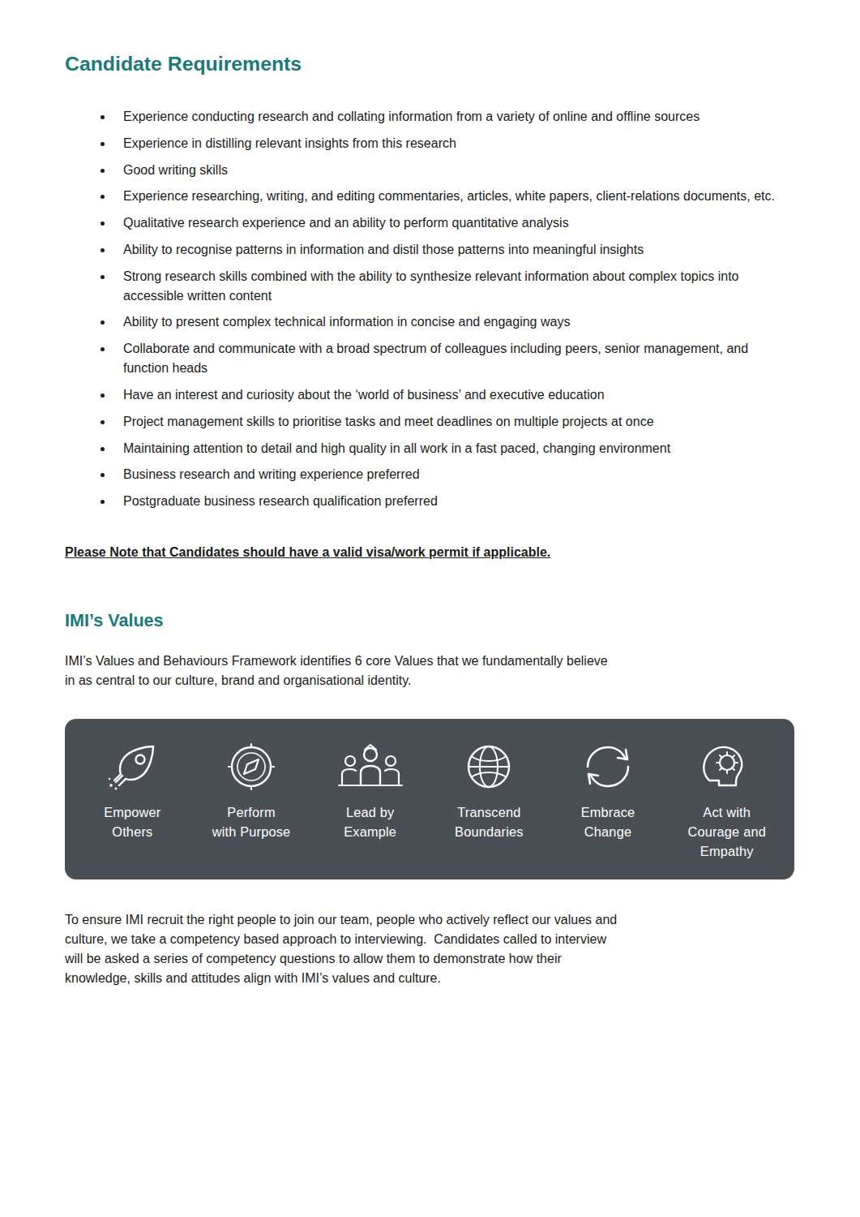Candidate Requirements
Experience conducting research and collating information from a variety of online and offline sources
Experience in distilling relevant insights from this research
Good writing skills
Experience researching, writing, and editing commentaries, articles, white papers, client-relations documents, etc.
Qualitative research experience and an ability to perform quantitative analysis
Ability to recognise patterns in information and distil those patterns into meaningful insights
Strong research skills combined with the ability to synthesize relevant information about complex topics into accessible written content
Ability to present complex technical information in concise and engaging ways
Collaborate and communicate with a broad spectrum of colleagues including peers, senior management, and function heads
Have an interest and curiosity about the ‘world of business’ and executive education
Project management skills to prioritise tasks and meet deadlines on multiple projects at once
Maintaining attention to detail and high quality in all work in a fast paced, changing environment
Business research and writing experience preferred
Postgraduate business research qualification preferred
Please Note that Candidates should have a valid visa/work permit if applicable.
IMI’s Values
IMI’s Values and Behaviours Framework identifies 6 core Values that we fundamentally believe
in as central to our culture, brand and organisational identity.
Empower
Others
Perform
with Purpose
Lead by
Example
Transcend
Boundaries
Embrace
Change
Act with
Courage and
Empathy
To ensure IMI recruit the right people to join our team, people who actively reflect our values and
culture, we take a competency based approach to interviewing. Candidates called to interview
will be asked a series of competency questions to allow them to demonstrate how their
knowledge, skills and attitudes align with IMI’s values and culture.